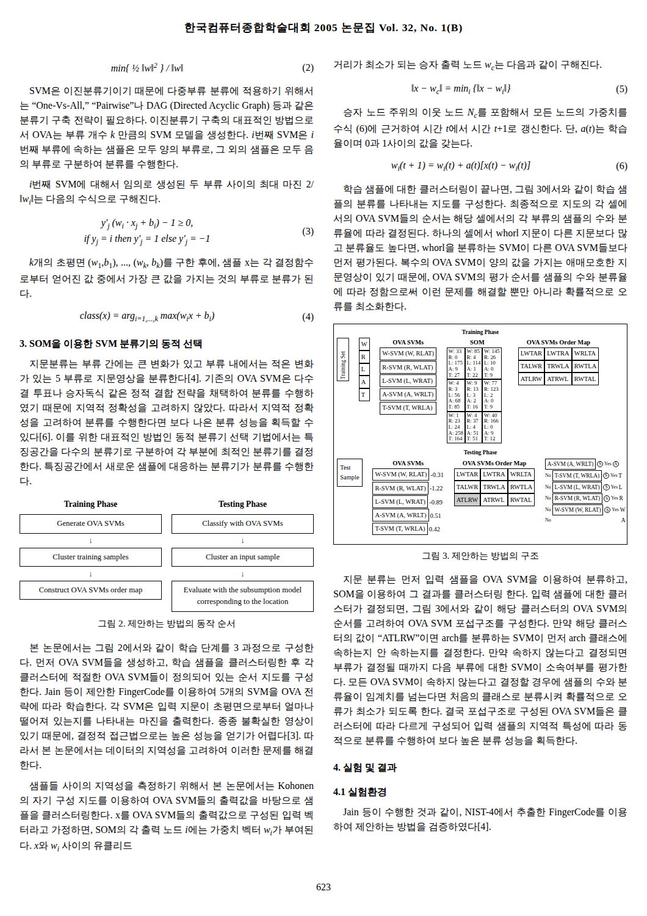한국컴퓨터종합학술대회 2005 논문집 Vol. 32, No. 1(B)
min{ ½ ‖w‖2 } / ‖w‖ (2)
SVM은 이진분류기이기 때문에 다중부류 분류에 적용하기 위해서는 “One-Vs-All,” “Pairwise”나 DAG (Directed Acyclic Graph) 등과 같은 분류기 구축 전략이 필요하다. 이진분류기 구축의 대표적인 방법으로서 OVA는 부류 개수 k 만큼의 SVM 모델을 생성한다. i번째 SVM은 i번째 부류에 속하는 샘플은 모두 양의 부류로, 그 외의 샘플은 모두 음의 부류로 구분하여 분류를 수행한다.
i번째 SVM에 대해서 임의로 생성된 두 부류 사이의 최대 마진 2/‖wi‖는 다음의 수식으로 구해진다.
y'j (wi · xj + bi) − 1 ≥ 0,
if yj = i then y'j = 1 else y'j = −1 (3)
k개의 초평면 (w1,b1), ..., (wk, bk)를 구한 후에, 샘플 x는 각 결정함수로부터 얻어진 값 중에서 가장 큰 값을 가지는 것의 부류로 분류가 된다.
class(x) = argi=1,...,k max(wix + bi) (4)
3. SOM을 이용한 SVM 분류기의 동적 선택
지문분류는 부류 간에는 큰 변화가 있고 부류 내에서는 적은 변화가 있는 5 부류로 지문영상을 분류한다[4]. 기존의 OVA SVM은 다수결 투표나 승자독식 같은 정적 결합 전략을 채택하여 분류를 수행하였기 때문에 지역적 정확성을 고려하지 않았다. 따라서 지역적 정확성을 고려하여 분류를 수행한다면 보다 나은 분류 성능을 획득할 수 있다[6]. 이를 위한 대표적인 방법인 동적 분류기 선택 기법에서는 특징공간을 다수의 분류기로 구분하여 각 부분에 최적인 분류기를 결정한다. 특징공간에서 새로운 샘플에 대응하는 분류기가 분류를 수행한다.
Training Phase
Generate OVA SVMs
↓
Cluster training samples
↓
Construct OVA SVMs order map
Testing Phase
Classify with OVA SVMs
↓
Cluster an input sample
↓
Evaluate with the subsumption model corresponding to the location
그림 2. 제안하는 방법의 동작 순서
본 논문에서는 그림 2에서와 같이 학습 단계를 3 과정으로 구성한다. 먼저 OVA SVM들을 생성하고, 학습 샘플을 클러스터링한 후 각 클러스터에 적절한 OVA SVM들이 정의되어 있는 순서 지도를 구성한다. Jain 등이 제안한 FingerCode를 이용하여 5개의 SVM을 OVA 전략에 따라 학습한다. 각 SVM은 입력 지문이 초평면으로부터 얼마나 떨어져 있는지를 나타내는 마진을 출력한다. 종종 불확실한 영상이 있기 때문에, 결정적 접근법으로는 높은 성능을 얻기가 어렵다[3]. 따라서 본 논문에서는 데이터의 지역성을 고려하여 이러한 문제를 해결한다.
샘플들 사이의 지역성을 측정하기 위해서 본 논문에서는 Kohonen의 자기 구성 지도를 이용하여 OVA SVM들의 출력값을 바탕으로 샘플을 클러스터링한다. x를 OVA SVM들의 출력값으로 구성된 입력 벡터라고 가정하면, SOM의 각 출력 노드 i에는 가중치 벡터 wi가 부여된다. x와 wi 사이의 유클리드
거리가 최소가 되는 승자 출력 노드 wc는 다음과 같이 구해진다.
‖x − wc‖ = mini {‖x − wi‖} (5)
승자 노드 주위의 이웃 노드 Nc를 포함해서 모든 노드의 가중치를 수식 (6)에 근거하여 시간 t에서 시간 t+1로 갱신한다. 단, a(t)는 학습율이며 0과 1사이의 값을 갖는다.
wi(t + 1) = wi(t) + a(t)[x(t) − wi(t)] (6)
학습 샘플에 대한 클러스터링이 끝나면, 그림 3에서와 같이 학습 샘플의 분류를 나타내는 지도를 구성한다. 최종적으로 지도의 각 셀에서의 OVA SVM들의 순서는 해당 셀에서의 각 부류의 샘플의 수와 분류율에 따라 결정된다. 하나의 셀에서 whorl 지문이 다른 지문보다 많고 분류율도 높다면, whorl을 분류하는 SVM이 다른 OVA SVM들보다 먼저 평가된다. 복수의 OVA SVM이 양의 값을 가지는 애매모호한 지문영상이 있기 때문에, OVA SVM의 평가 순서를 샘플의 수와 분류율에 따라 정함으로써 이런 문제를 해결할 뿐만 아니라 확률적으로 오류를 최소화한다.
Training Phase
Training Set
W
R
L
A
T
OVA SVMs
W-SVM (W, RLAT)
R-SVM (R, WLAT)
L-SVM (L, WRAT)
A-SVM (A, WRLT)
T-SVM (T, WRLA)
SOM
W: 33
R: 0
L: 175
A: 9
T: 27
W: 85
R: 4
L: 114
A: 1
T: 22
W: 145
R: 26
L: 10
A: 0
T: 9
W: 4
R: 3
L: 56
A: 68
T: 85
W: 9
R: 13
L: 3
A: 2
T: 16
W: 77
R: 123
L: 2
A: 0
T: 9
W: 1
R: 23
L: 24
A: 258
T: 164
W: 4
R: 37
L: 4
A: 51
T: 51
W: 40
R: 166
L: 0
A: 9
T: 12
OVA SVMs Order Map
LWTAR
LWTRA
WRLTA
TALWR
TRWLA
RWTLA
ATLRW
ATRWL
RWTAL
Testing Phase
Test
Sample
OVA SVMs
W-SVM (W, RLAT)
-0.31
R-SVM (R, WLAT)
-1.22
L-SVM (L, WRAT)
-0.89
A-SVM (A, WRLT)
0.51
T-SVM (T, WRLA)
0.42
OVA SVMs Order Map
LWTAR
LWTRA
WRLTA
TALWR
TRWLA
RWTLA
ATLRW
ATRWL
RWTAL
A-SVM (A, WRLT)
S
Yes
A
No
T-SVM (T, WRLA)
S
Yes T
No
L-SVM (L, WRAT)
S
Yes L
No
R-SVM (R, WLAT)
S
Yes R
No
W-SVM (W, RLAT)
S
Yes W
No A
그림 3. 제안하는 방법의 구조
지문 분류는 먼저 입력 샘플을 OVA SVM을 이용하여 분류하고, SOM을 이용하여 그 결과를 클러스터링 한다. 입력 샘플에 대한 클러스터가 결정되면, 그림 3에서와 같이 해당 클러스터의 OVA SVM의 순서를 고려하여 OVA SVM 포섭구조를 구성한다. 만약 해당 클러스터의 값이 “ATLRW”이면 arch를 분류하는 SVM이 먼저 arch 클래스에 속하는지 안 속하는지를 결정한다. 만약 속하지 않는다고 결정되면 부류가 결정될 때까지 다음 부류에 대한 SVM이 소속여부를 평가한다. 모든 OVA SVM이 속하지 않는다고 결정할 경우에 샘플의 수와 분류율이 임계치를 넘는다면 처음의 클래스로 분류시켜 확률적으로 오류가 최소가 되도록 한다. 결국 포섭구조로 구성된 OVA SVM들은 클러스터에 따라 다르게 구성되어 입력 샘플의 지역적 특성에 따라 동적으로 분류를 수행하여 보다 높은 분류 성능을 획득한다.
4. 실험 및 결과
4.1 실험환경
Jain 등이 수행한 것과 같이, NIST-4에서 추출한 FingerCode를 이용하여 제안하는 방법을 검증하였다[4].
623